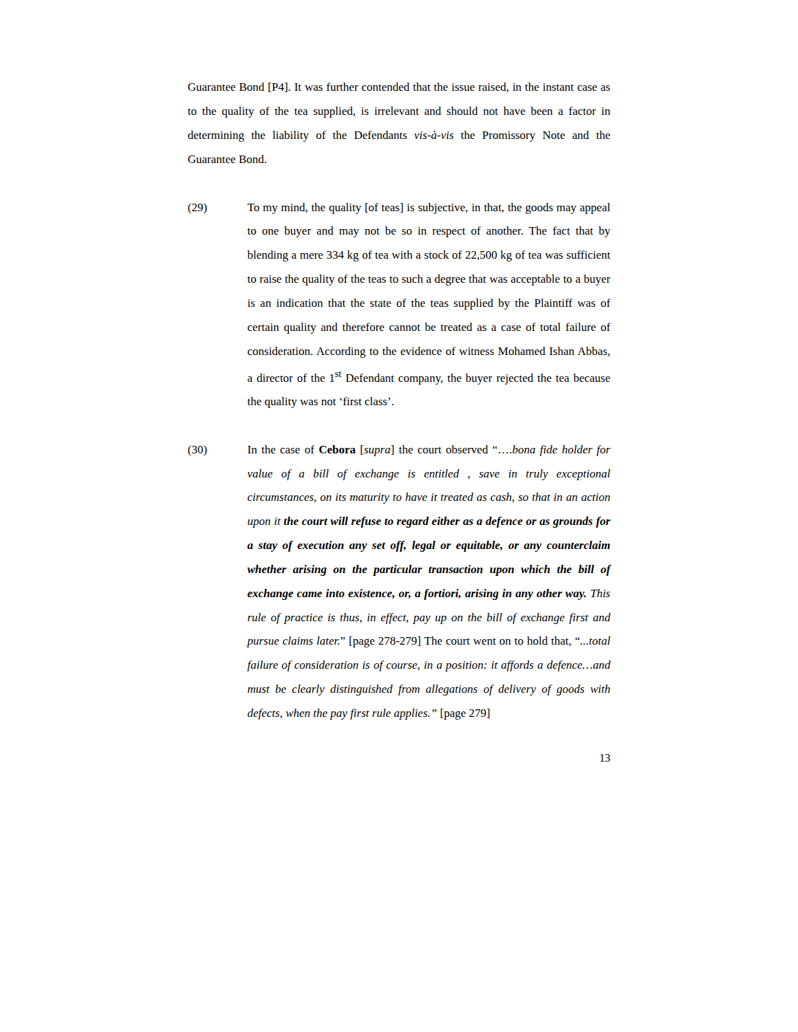Guarantee Bond [P4]. It was further contended that the issue raised, in the instant case as to the quality of the tea supplied, is irrelevant and should not have been a factor in determining the liability of the Defendants vis-à-vis the Promissory Note and the Guarantee Bond.
(29) To my mind, the quality [of teas] is subjective, in that, the goods may appeal to one buyer and may not be so in respect of another. The fact that by blending a mere 334 kg of tea with a stock of 22,500 kg of tea was sufficient to raise the quality of the teas to such a degree that was acceptable to a buyer is an indication that the state of the teas supplied by the Plaintiff was of certain quality and therefore cannot be treated as a case of total failure of consideration. According to the evidence of witness Mohamed Ishan Abbas, a director of the 1st Defendant company, the buyer rejected the tea because the quality was not ‘first class’.
(30) In the case of Cebora [supra] the court observed “….bona fide holder for value of a bill of exchange is entitled , save in truly exceptional circumstances, on its maturity to have it treated as cash, so that in an action upon it the court will refuse to regard either as a defence or as grounds for a stay of execution any set off, legal or equitable, or any counterclaim whether arising on the particular transaction upon which the bill of exchange came into existence, or, a fortiori, arising in any other way. This rule of practice is thus, in effect, pay up on the bill of exchange first and pursue claims later.” [page 278-279] The court went on to hold that, “...total failure of consideration is of course, in a position: it affords a defence…and must be clearly distinguished from allegations of delivery of goods with defects, when the pay first rule applies.” [page 279]
13